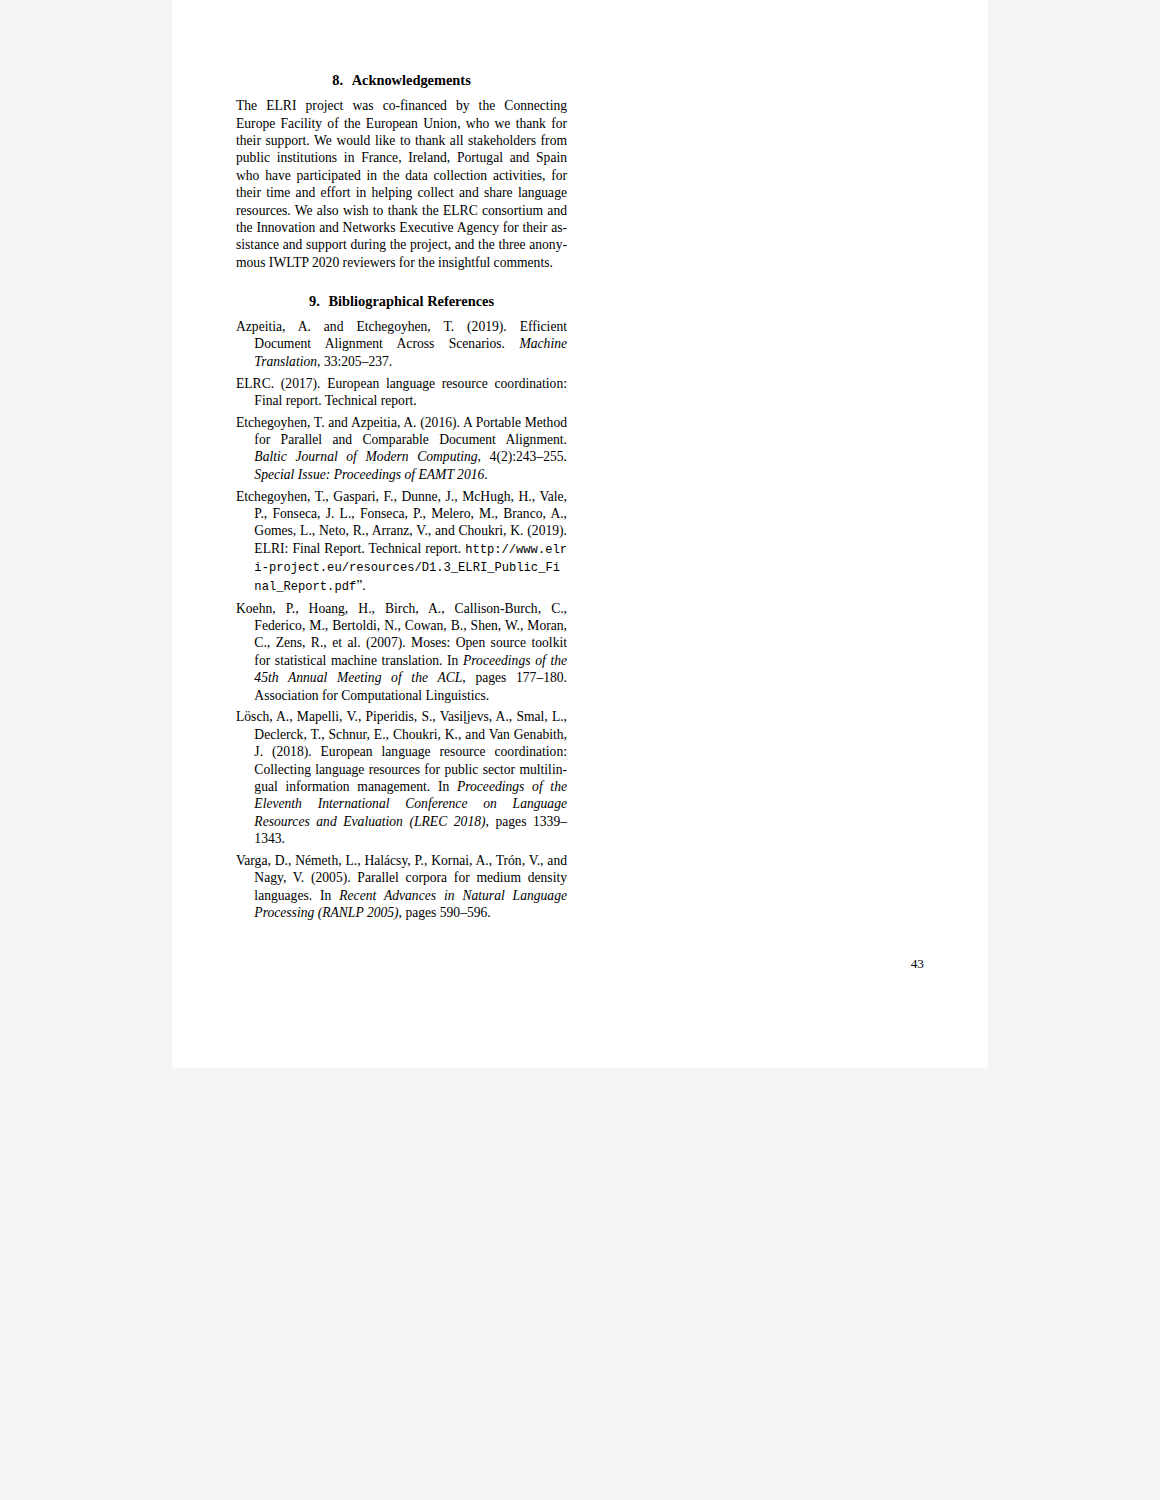8. Acknowledgements
The ELRI project was co-financed by the Connecting Europe Facility of the European Union, who we thank for their support. We would like to thank all stakeholders from public institutions in France, Ireland, Portugal and Spain who have participated in the data collection activities, for their time and effort in helping collect and share language resources. We also wish to thank the ELRC consortium and the Innovation and Networks Executive Agency for their assistance and support during the project, and the three anonymous IWLTP 2020 reviewers for the insightful comments.
9. Bibliographical References
Azpeitia, A. and Etchegoyhen, T. (2019). Efficient Document Alignment Across Scenarios. Machine Translation, 33:205–237.
ELRC. (2017). European language resource coordination: Final report. Technical report.
Etchegoyhen, T. and Azpeitia, A. (2016). A Portable Method for Parallel and Comparable Document Alignment. Baltic Journal of Modern Computing, 4(2):243–255. Special Issue: Proceedings of EAMT 2016.
Etchegoyhen, T., Gaspari, F., Dunne, J., McHugh, H., Vale, P., Fonseca, J. L., Fonseca, P., Melero, M., Branco, A., Gomes, L., Neto, R., Arranz, V., and Choukri, K. (2019). ELRI: Final Report. Technical report. http://www.elri-project.eu/resources/D1.3_ELRI_Public_Final_Report.pdf”.
Koehn, P., Hoang, H., Birch, A., Callison-Burch, C., Federico, M., Bertoldi, N., Cowan, B., Shen, W., Moran, C., Zens, R., et al. (2007). Moses: Open source toolkit for statistical machine translation. In Proceedings of the 45th Annual Meeting of the ACL, pages 177–180. Association for Computational Linguistics.
Lösch, A., Mapelli, V., Piperidis, S., Vasiļjevs, A., Smal, L., Declerck, T., Schnur, E., Choukri, K., and Van Genabith, J. (2018). European language resource coordination: Collecting language resources for public sector multilingual information management. In Proceedings of the Eleventh International Conference on Language Resources and Evaluation (LREC 2018), pages 1339–1343.
Varga, D., Németh, L., Halácsy, P., Kornai, A., Trón, V., and Nagy, V. (2005). Parallel corpora for medium density languages. In Recent Advances in Natural Language Processing (RANLP 2005), pages 590–596.
43